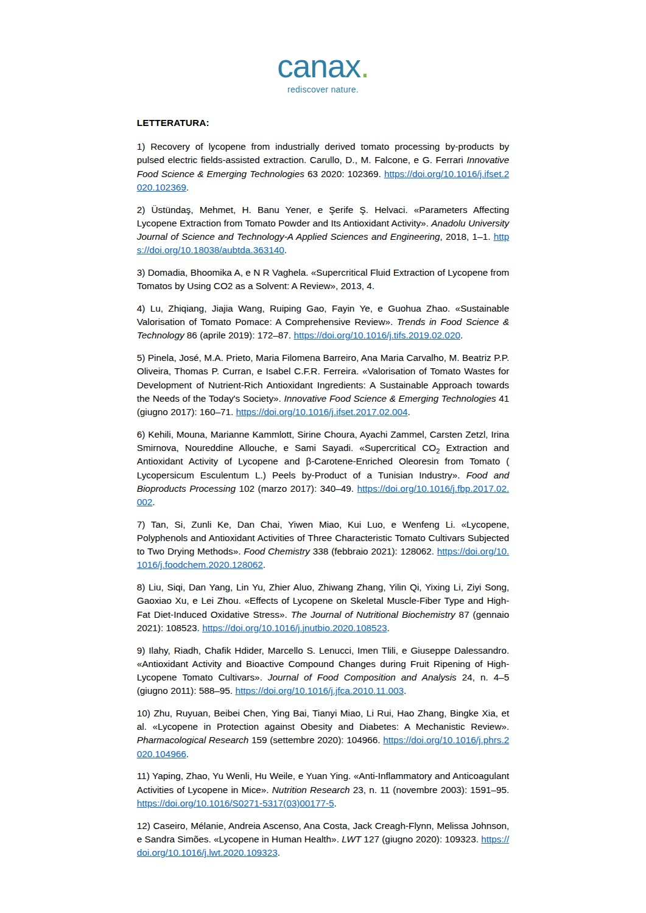canax.
rediscover nature.
LETTERATURA:
1) Recovery of lycopene from industrially derived tomato processing by-products by pulsed electric fields-assisted extraction. Carullo, D., M. Falcone, e G. Ferrari Innovative Food Science & Emerging Technologies 63 2020: 102369. https://doi.org/10.1016/j.ifset.2020.102369.
2) Üstündaş, Mehmet, H. Banu Yener, e Şerife Ş. Helvaci. «Parameters Affecting Lycopene Extraction from Tomato Powder and Its Antioxidant Activity». Anadolu University Journal of Science and Technology-A Applied Sciences and Engineering, 2018, 1–1. https://doi.org/10.18038/aubtda.363140.
3) Domadia, Bhoomika A, e N R Vaghela. «Supercritical Fluid Extraction of Lycopene from Tomatos by Using CO2 as a Solvent: A Review», 2013, 4.
4) Lu, Zhiqiang, Jiajia Wang, Ruiping Gao, Fayin Ye, e Guohua Zhao. «Sustainable Valorisation of Tomato Pomace: A Comprehensive Review». Trends in Food Science & Technology 86 (aprile 2019): 172–87. https://doi.org/10.1016/j.tifs.2019.02.020.
5) Pinela, José, M.A. Prieto, Maria Filomena Barreiro, Ana Maria Carvalho, M. Beatriz P.P. Oliveira, Thomas P. Curran, e Isabel C.F.R. Ferreira. «Valorisation of Tomato Wastes for Development of Nutrient-Rich Antioxidant Ingredients: A Sustainable Approach towards the Needs of the Today's Society». Innovative Food Science & Emerging Technologies 41 (giugno 2017): 160–71. https://doi.org/10.1016/j.ifset.2017.02.004.
6) Kehili, Mouna, Marianne Kammlott, Sirine Choura, Ayachi Zammel, Carsten Zetzl, Irina Smirnova, Noureddine Allouche, e Sami Sayadi. «Supercritical CO2 Extraction and Antioxidant Activity of Lycopene and β-Carotene-Enriched Oleoresin from Tomato ( Lycopersicum Esculentum L.) Peels by-Product of a Tunisian Industry». Food and Bioproducts Processing 102 (marzo 2017): 340–49. https://doi.org/10.1016/j.fbp.2017.02.002.
7) Tan, Si, Zunli Ke, Dan Chai, Yiwen Miao, Kui Luo, e Wenfeng Li. «Lycopene, Polyphenols and Antioxidant Activities of Three Characteristic Tomato Cultivars Subjected to Two Drying Methods». Food Chemistry 338 (febbraio 2021): 128062. https://doi.org/10.1016/j.foodchem.2020.128062.
8) Liu, Siqi, Dan Yang, Lin Yu, Zhier Aluo, Zhiwang Zhang, Yilin Qi, Yixing Li, Ziyi Song, Gaoxiao Xu, e Lei Zhou. «Effects of Lycopene on Skeletal Muscle-Fiber Type and High-Fat Diet-Induced Oxidative Stress». The Journal of Nutritional Biochemistry 87 (gennaio 2021): 108523. https://doi.org/10.1016/j.jnutbio.2020.108523.
9) Ilahy, Riadh, Chafik Hdider, Marcello S. Lenucci, Imen Tlili, e Giuseppe Dalessandro. «Antioxidant Activity and Bioactive Compound Changes during Fruit Ripening of High-Lycopene Tomato Cultivars». Journal of Food Composition and Analysis 24, n. 4–5 (giugno 2011): 588–95. https://doi.org/10.1016/j.jfca.2010.11.003.
10) Zhu, Ruyuan, Beibei Chen, Ying Bai, Tianyi Miao, Li Rui, Hao Zhang, Bingke Xia, et al. «Lycopene in Protection against Obesity and Diabetes: A Mechanistic Review». Pharmacological Research 159 (settembre 2020): 104966. https://doi.org/10.1016/j.phrs.2020.104966.
11) Yaping, Zhao, Yu Wenli, Hu Weile, e Yuan Ying. «Anti-Inflammatory and Anticoagulant Activities of Lycopene in Mice». Nutrition Research 23, n. 11 (novembre 2003): 1591–95. https://doi.org/10.1016/S0271-5317(03)00177-5.
12) Caseiro, Mélanie, Andreia Ascenso, Ana Costa, Jack Creagh-Flynn, Melissa Johnson, e Sandra Simões. «Lycopene in Human Health». LWT 127 (giugno 2020): 109323. https://doi.org/10.1016/j.lwt.2020.109323.